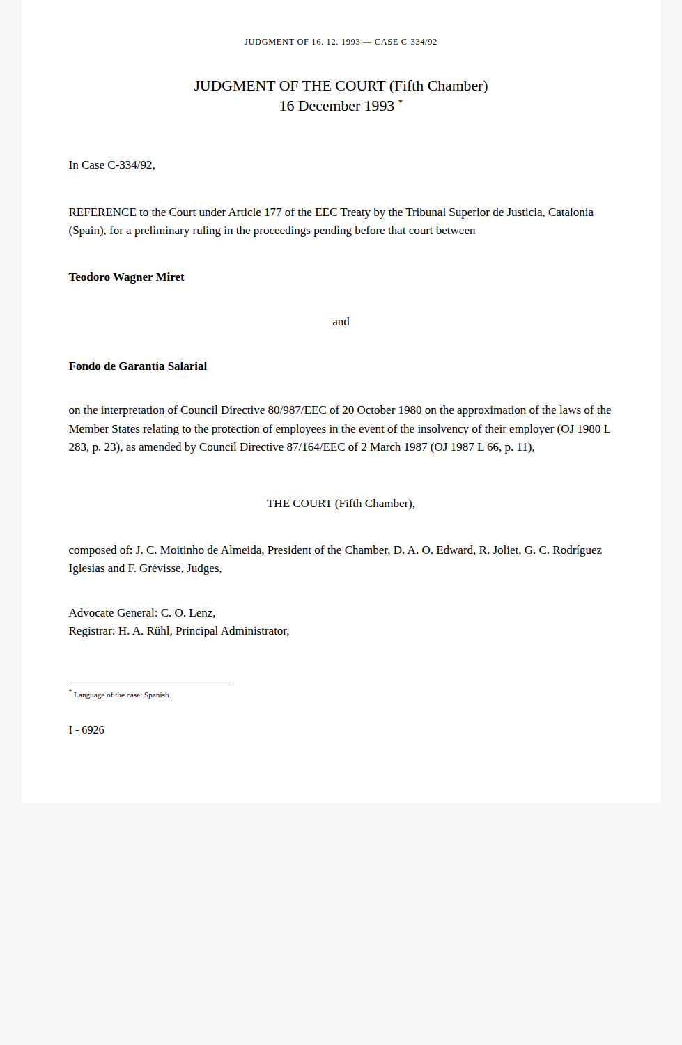JUDGMENT OF 16. 12. 1993 — CASE C-334/92
JUDGMENT OF THE COURT (Fifth Chamber)16 December 1993 *
In Case C-334/92,
REFERENCE to the Court under Article 177 of the EEC Treaty by the Tribunal Superior de Justicia, Catalonia (Spain), for a preliminary ruling in the proceedings pending before that court between
Teodoro Wagner Miret
and
Fondo de Garantía Salarial
on the interpretation of Council Directive 80/987/EEC of 20 October 1980 on the approximation of the laws of the Member States relating to the protection of employees in the event of the insolvency of their employer (OJ 1980 L 283, p. 23), as amended by Council Directive 87/164/EEC of 2 March 1987 (OJ 1987 L 66, p. 11),
THE COURT (Fifth Chamber),
composed of: J. C. Moitinho de Almeida, President of the Chamber, D. A. O. Edward, R. Joliet, G. C. Rodríguez Iglesias and F. Grévisse, Judges,
Advocate General: C. O. Lenz, Registrar: H. A. Rühl, Principal Administrator,
* Language of the case: Spanish.
I - 6926